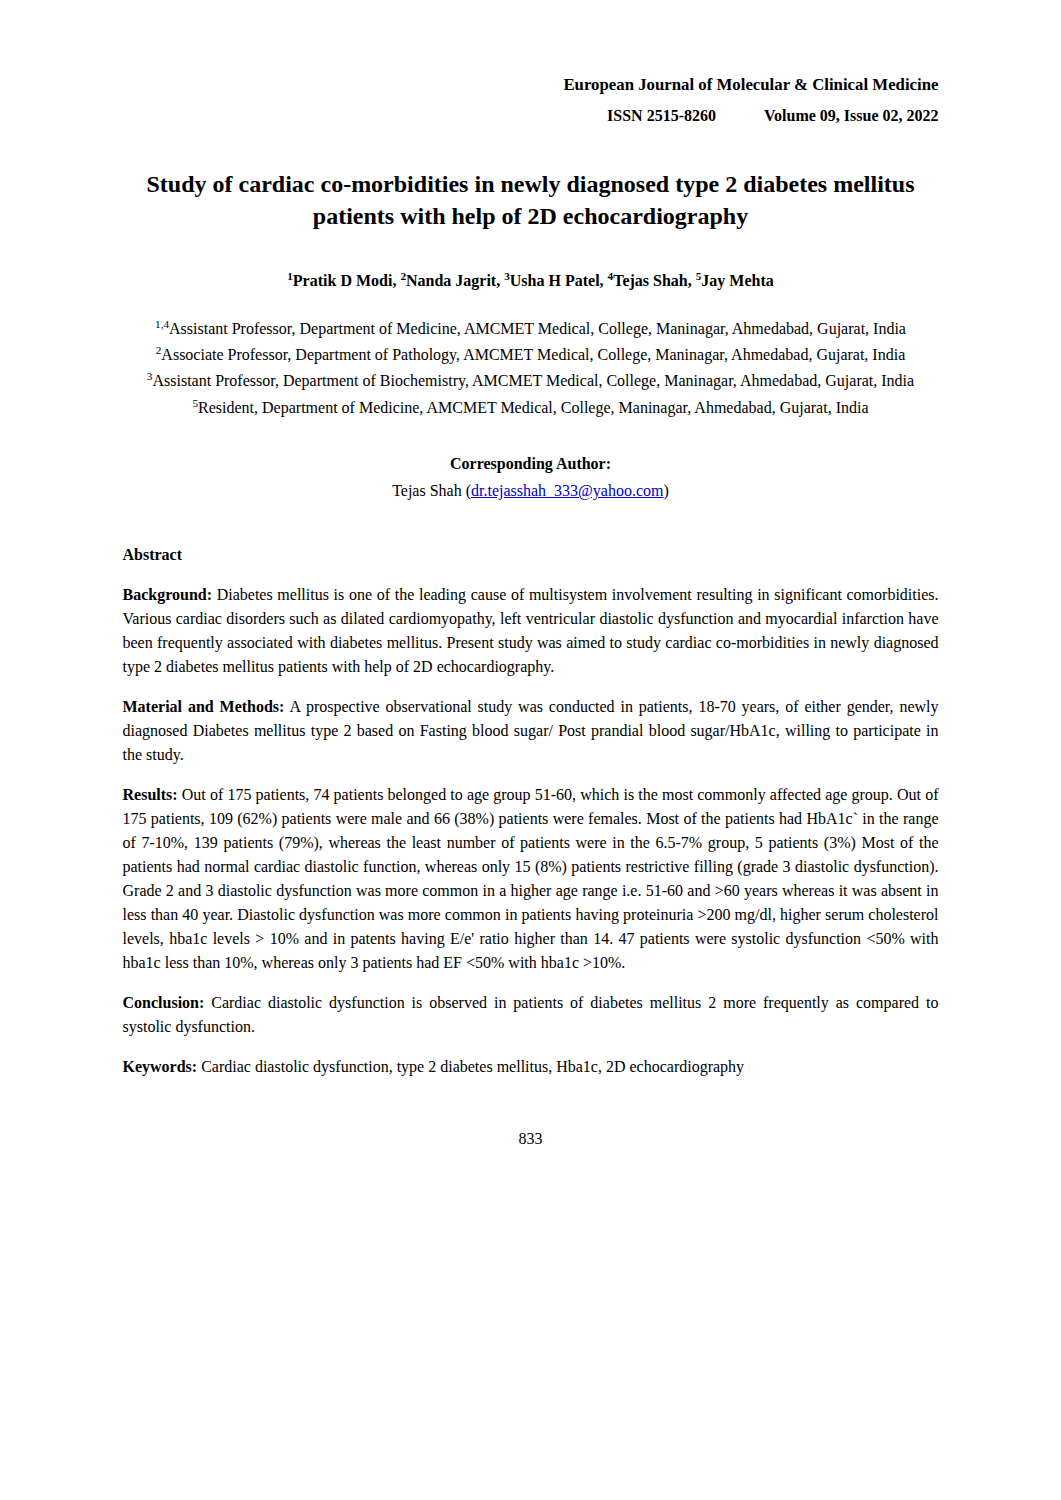European Journal of Molecular & Clinical Medicine
ISSN 2515-8260 Volume 09, Issue 02, 2022
Study of cardiac co-morbidities in newly diagnosed type 2 diabetes mellitus patients with help of 2D echocardiography
1Pratik D Modi, 2Nanda Jagrit, 3Usha H Patel, 4Tejas Shah, 5Jay Mehta
1,4Assistant Professor, Department of Medicine, AMCMET Medical, College, Maninagar, Ahmedabad, Gujarat, India
2Associate Professor, Department of Pathology, AMCMET Medical, College, Maninagar, Ahmedabad, Gujarat, India
3Assistant Professor, Department of Biochemistry, AMCMET Medical, College, Maninagar, Ahmedabad, Gujarat, India
5Resident, Department of Medicine, AMCMET Medical, College, Maninagar, Ahmedabad, Gujarat, India
Corresponding Author: Tejas Shah (dr.tejasshah_333@yahoo.com)
Abstract
Background: Diabetes mellitus is one of the leading cause of multisystem involvement resulting in significant comorbidities. Various cardiac disorders such as dilated cardiomyopathy, left ventricular diastolic dysfunction and myocardial infarction have been frequently associated with diabetes mellitus. Present study was aimed to study cardiac co-morbidities in newly diagnosed type 2 diabetes mellitus patients with help of 2D echocardiography.
Material and Methods: A prospective observational study was conducted in patients, 18-70 years, of either gender, newly diagnosed Diabetes mellitus type 2 based on Fasting blood sugar/ Post prandial blood sugar/HbA1c, willing to participate in the study.
Results: Out of 175 patients, 74 patients belonged to age group 51-60, which is the most commonly affected age group. Out of 175 patients, 109 (62%) patients were male and 66 (38%) patients were females. Most of the patients had HbA1c` in the range of 7-10%, 139 patients (79%), whereas the least number of patients were in the 6.5-7% group, 5 patients (3%) Most of the patients had normal cardiac diastolic function, whereas only 15 (8%) patients restrictive filling (grade 3 diastolic dysfunction). Grade 2 and 3 diastolic dysfunction was more common in a higher age range i.e. 51-60 and >60 years whereas it was absent in less than 40 year. Diastolic dysfunction was more common in patients having proteinuria >200 mg/dl, higher serum cholesterol levels, hba1c levels > 10% and in patents having E/e' ratio higher than 14. 47 patients were systolic dysfunction <50% with hba1c less than 10%, whereas only 3 patients had EF <50% with hba1c >10%.
Conclusion: Cardiac diastolic dysfunction is observed in patients of diabetes mellitus 2 more frequently as compared to systolic dysfunction.
Keywords: Cardiac diastolic dysfunction, type 2 diabetes mellitus, Hba1c, 2D echocardiography
833